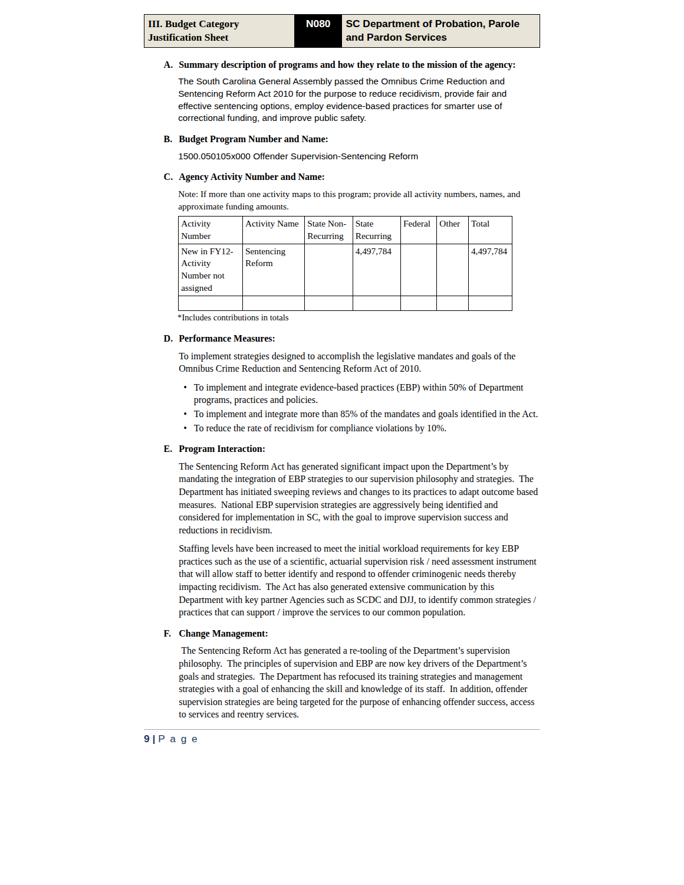| III. Budget Category Justification Sheet | N080 | SC Department of Probation, Parole and Pardon Services |
A. Summary description of programs and how they relate to the mission of the agency:
The South Carolina General Assembly passed the Omnibus Crime Reduction and Sentencing Reform Act 2010 for the purpose to reduce recidivism, provide fair and effective sentencing options, employ evidence-based practices for smarter use of correctional funding, and improve public safety.
B. Budget Program Number and Name:
1500.050105x000 Offender Supervision-Sentencing Reform
C. Agency Activity Number and Name:
Note: If more than one activity maps to this program; provide all activity numbers, names, and approximate funding amounts.
| Activity Number | Activity Name | State Non-Recurring | State Recurring | Federal | Other | Total |
| New in FY12-Activity Number not assigned | Sentencing Reform | | 4,497,784 | | | 4,497,784 |
*Includes contributions in totals
D. Performance Measures:
To implement strategies designed to accomplish the legislative mandates and goals of the Omnibus Crime Reduction and Sentencing Reform Act of 2010.
To implement and integrate evidence-based practices (EBP) within 50% of Department programs, practices and policies.
To implement and integrate more than 85% of the mandates and goals identified in the Act.
To reduce the rate of recidivism for compliance violations by 10%.
E. Program Interaction:
The Sentencing Reform Act has generated significant impact upon the Department’s by mandating the integration of EBP strategies to our supervision philosophy and strategies. The Department has initiated sweeping reviews and changes to its practices to adapt outcome based measures. National EBP supervision strategies are aggressively being identified and considered for implementation in SC, with the goal to improve supervision success and reductions in recidivism.
Staffing levels have been increased to meet the initial workload requirements for key EBP practices such as the use of a scientific, actuarial supervision risk / need assessment instrument that will allow staff to better identify and respond to offender criminogenic needs thereby impacting recidivism. The Act has also generated extensive communication by this Department with key partner Agencies such as SCDC and DJJ, to identify common strategies / practices that can support / improve the services to our common population.
F. Change Management:
The Sentencing Reform Act has generated a re-tooling of the Department’s supervision philosophy. The principles of supervision and EBP are now key drivers of the Department’s goals and strategies. The Department has refocused its training strategies and management strategies with a goal of enhancing the skill and knowledge of its staff. In addition, offender supervision strategies are being targeted for the purpose of enhancing offender success, access to services and reentry services.
9 | P a g e